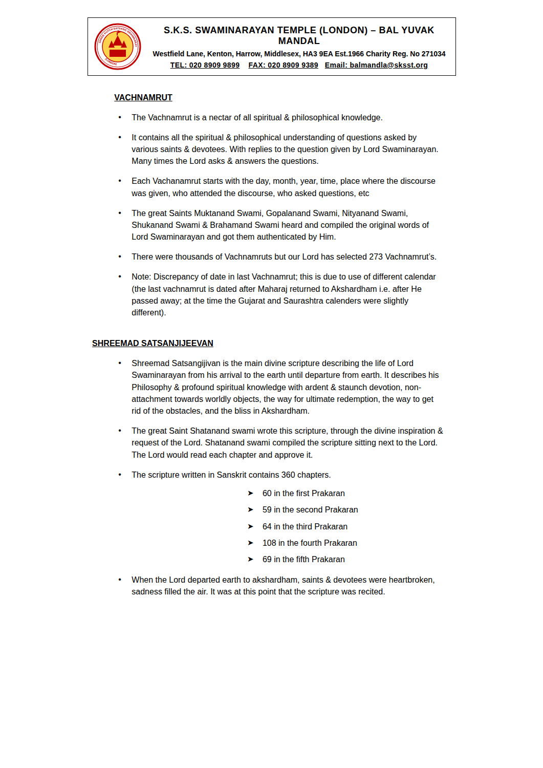SHREE KUTCH SATSANG SWAMINARAYAN TEMPLE (LONDON)
S.K.S. SWAMINARAYAN TEMPLE (LONDON) – BAL YUVAK MANDAL
Westfield Lane, Kenton, Harrow, Middlesex, HA3 9EA Est.1966 Charity Reg. No 271034
TEL: 020 8909 9899 FAX: 020 8909 9389 Email: balmandla@sksst.org
VACHNAMRUT
The Vachnamrut is a nectar of all spiritual & philosophical knowledge.
It contains all the spiritual & philosophical understanding of questions asked by various saints & devotees. With replies to the question given by Lord Swaminarayan. Many times the Lord asks & answers the questions.
Each Vachanamrut starts with the day, month, year, time, place where the discourse was given, who attended the discourse, who asked questions, etc
The great Saints Muktanand Swami, Gopalanand Swami, Nityanand Swami, Shukanand Swami & Brahamand Swami heard and compiled the original words of Lord Swaminarayan and got them authenticated by Him.
There were thousands of Vachnamruts but our Lord has selected 273 Vachnamrut’s.
Note: Discrepancy of date in last Vachnamrut; this is due to use of different calendar (the last vachnamrut is dated after Maharaj returned to Akshardham i.e. after He passed away; at the time the Gujarat and Saurashtra calenders were slightly different).
SHREEMAD SATSANJIJEEVAN
Shreemad Satsangijivan is the main divine scripture describing the life of Lord Swaminarayan from his arrival to the earth until departure from earth. It describes his Philosophy & profound spiritual knowledge with ardent & staunch devotion, non-attachment towards worldly objects, the way for ultimate redemption, the way to get rid of the obstacles, and the bliss in Akshardham.
The great Saint Shatanand swami wrote this scripture, through the divine inspiration & request of the Lord. Shatanand swami compiled the scripture sitting next to the Lord. The Lord would read each chapter and approve it.
The scripture written in Sanskrit contains 360 chapters.
60 in the first Prakaran
59 in the second Prakaran
64 in the third Prakaran
108 in the fourth Prakaran
69 in the fifth Prakaran
When the Lord departed earth to akshardham, saints & devotees were heartbroken, sadness filled the air. It was at this point that the scripture was recited.